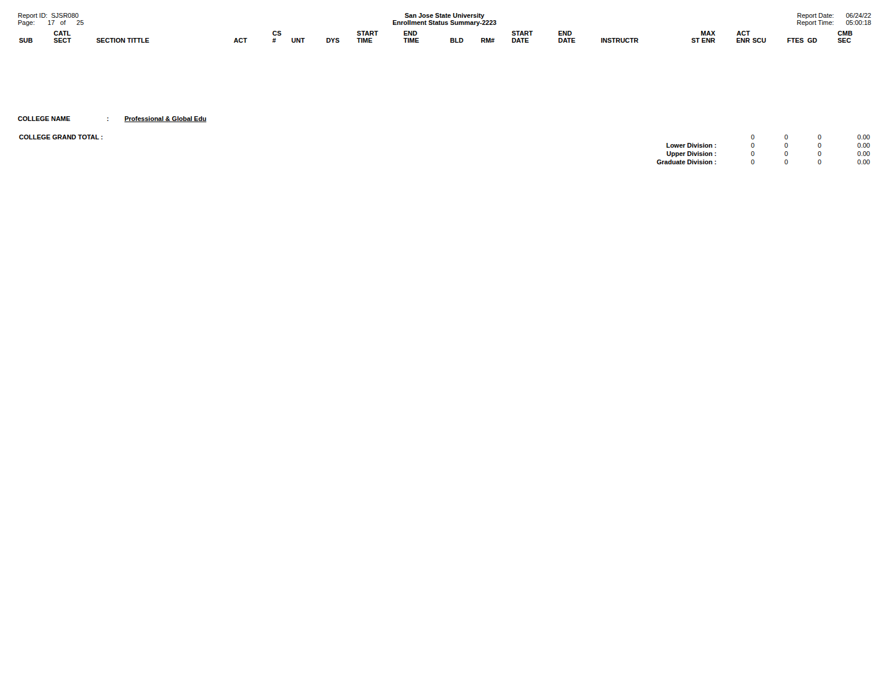| Report ID: SJSR080 | San Jose State University | / Report Date: / 06/24/22 / |
| Page: 17 of 25 | Enrollment Status Summary-2223 | / Report Time: / 05:00:18 / |
| | CATL | | | CS | | | START | END | | | START | END | | MAX | ACT | | | CMB |
| SUB | SECT | SECTION TITTLE | ACT | # | UNT | DYS | TIME | TIME | BLD | RM# | DATE | DATE | INSTRUCTR | ST ENR | ENR | SCU | FTES GD | SEC |
COLLEGE NAME: Professional & Global Edu
| COLLEGE GRAND TOTAL : | | 0 | 0 | 0 | 0.00 |
| | Lower Division : | 0 | 0 | 0 | 0.00 |
| | Upper Division : | 0 | 0 | 0 | 0.00 |
| | Graduate Division : | 0 | 0 | 0 | 0.00 |